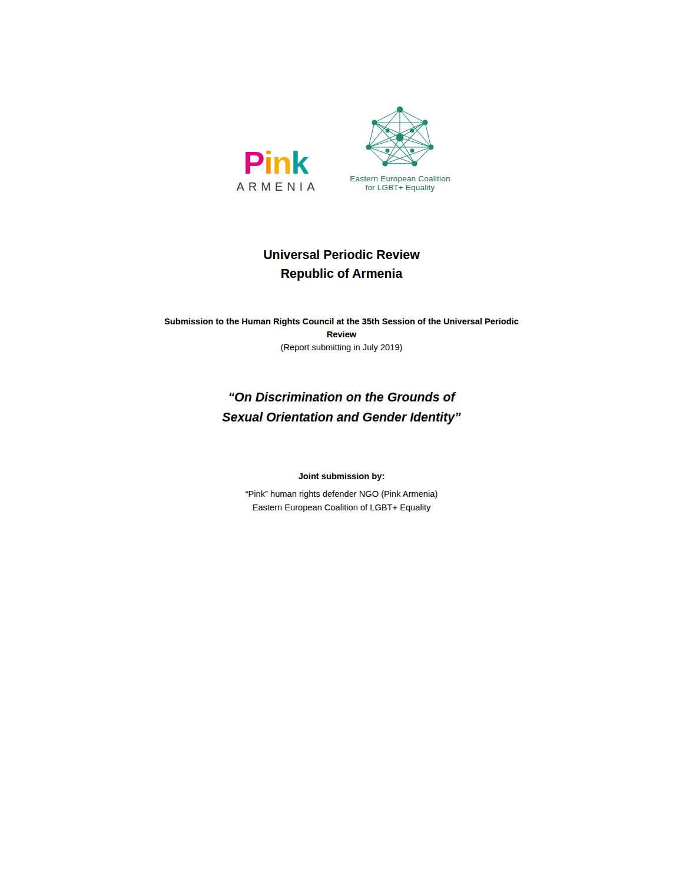Pink
ARMENIA
Eastern European Coalition
for LGBT+ Equality
Universal Periodic Review
Republic of Armenia
Submission to the Human Rights Council at the 35th Session of the Universal Periodic Review
(Report submitting in July 2019)
“On Discrimination on the Grounds of
Sexual Orientation and Gender Identity”
Joint submission by:
“Pink” human rights defender NGO (Pink Armenia)
Eastern European Coalition of LGBT+ Equality